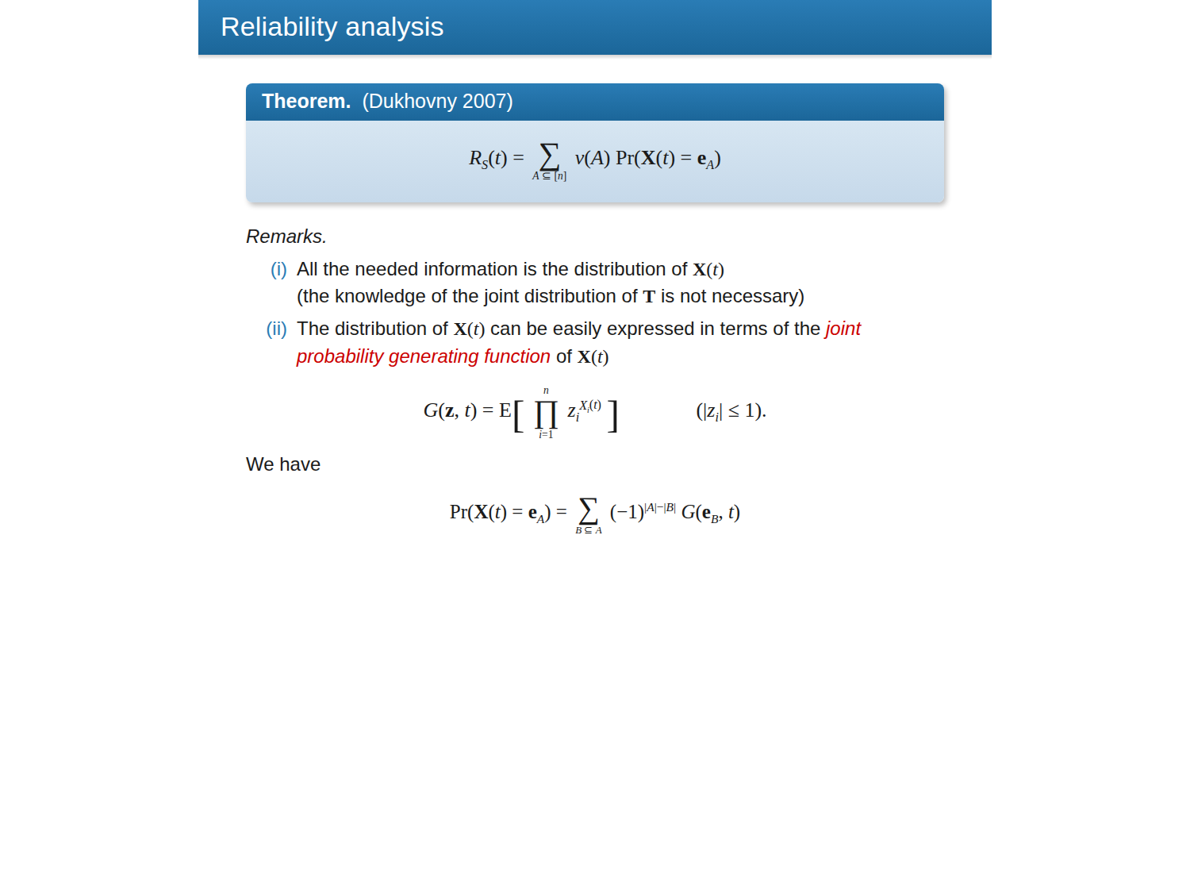Reliability analysis
Theorem. (Dukhovny 2007)
RS(t) = ∑ A ⊆ [n] v(A) Pr(X(t) = eA)
Remarks.
(i) All the needed information is the distribution of X(t)
(the knowledge of the joint distribution of T is not necessary)
(ii) The distribution of X(t) can be easily expressed in terms of the joint probability generating function of X(t)
G(z, t) = E[ n ∏ i=1 ziXi(t) ] (|zi| ≤ 1).
We have
Pr(X(t) = eA) = ∑ B ⊆ A (−1)|A|−|B| G(eB, t)